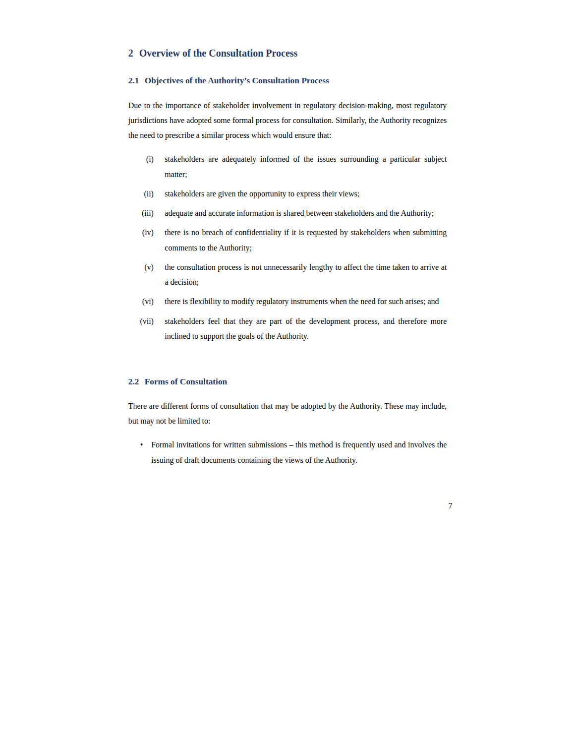2 Overview of the Consultation Process
2.1 Objectives of the Authority’s Consultation Process
Due to the importance of stakeholder involvement in regulatory decision-making, most regulatory jurisdictions have adopted some formal process for consultation. Similarly, the Authority recognizes the need to prescribe a similar process which would ensure that:
stakeholders are adequately informed of the issues surrounding a particular subject matter;
stakeholders are given the opportunity to express their views;
adequate and accurate information is shared between stakeholders and the Authority;
there is no breach of confidentiality if it is requested by stakeholders when submitting comments to the Authority;
the consultation process is not unnecessarily lengthy to affect the time taken to arrive at a decision;
there is flexibility to modify regulatory instruments when the need for such arises; and
stakeholders feel that they are part of the development process, and therefore more inclined to support the goals of the Authority.
2.2 Forms of Consultation
There are different forms of consultation that may be adopted by the Authority. These may include, but may not be limited to:
Formal invitations for written submissions – this method is frequently used and involves the issuing of draft documents containing the views of the Authority.
7